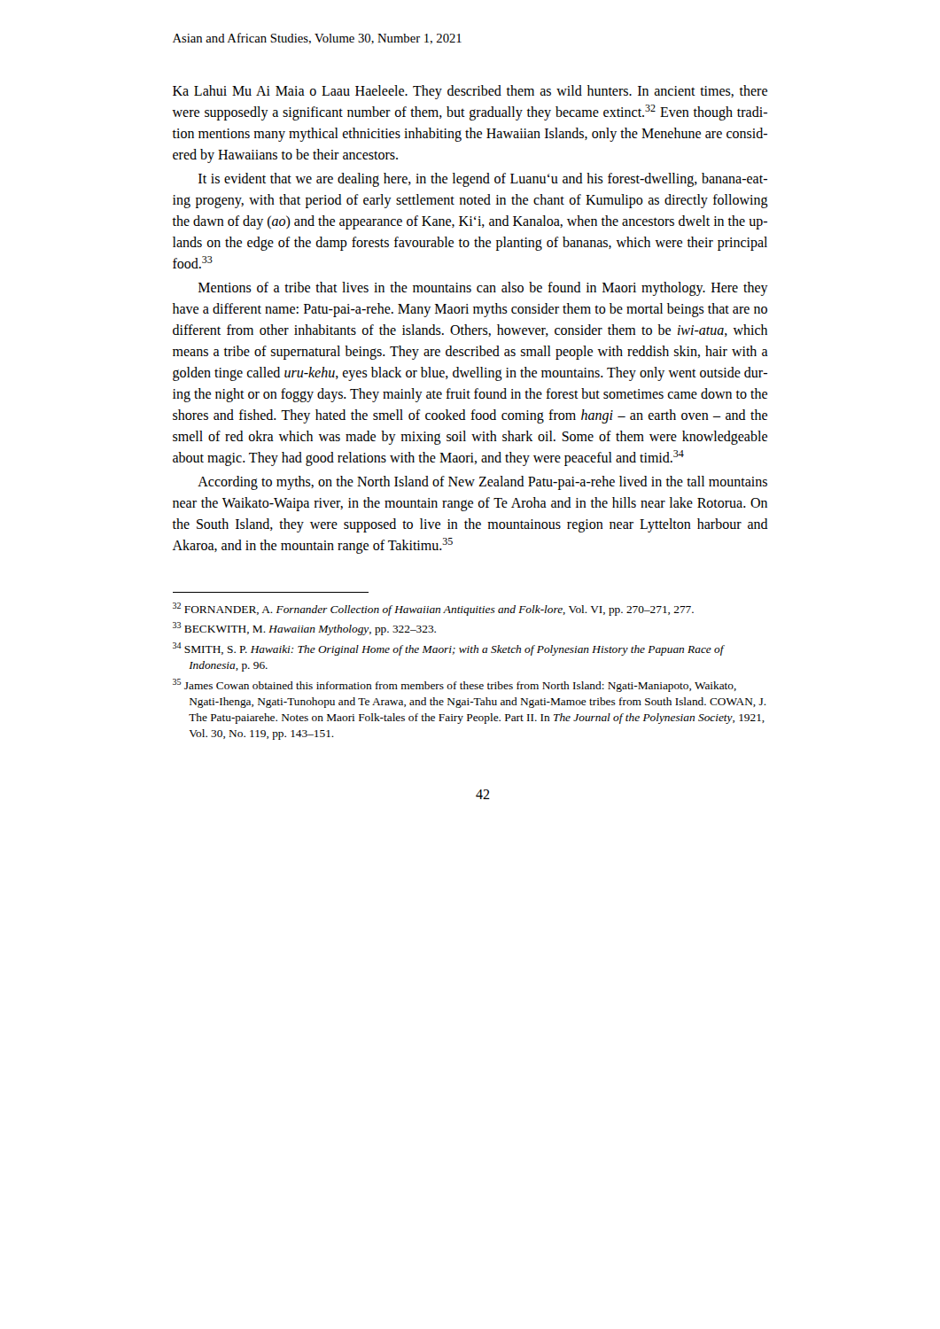Asian and African Studies, Volume 30, Number 1, 2021
Ka Lahui Mu Ai Maia o Laau Haeleele. They described them as wild hunters. In ancient times, there were supposedly a significant number of them, but gradually they became extinct.32 Even though tradition mentions many mythical ethnicities inhabiting the Hawaiian Islands, only the Menehune are considered by Hawaiians to be their ancestors.
It is evident that we are dealing here, in the legend of Luanuʻu and his forest-dwelling, banana-eating progeny, with that period of early settlement noted in the chant of Kumulipo as directly following the dawn of day (ao) and the appearance of Kane, Kiʻi, and Kanaloa, when the ancestors dwelt in the uplands on the edge of the damp forests favourable to the planting of bananas, which were their principal food.33
Mentions of a tribe that lives in the mountains can also be found in Maori mythology. Here they have a different name: Patu-pai-a-rehe. Many Maori myths consider them to be mortal beings that are no different from other inhabitants of the islands. Others, however, consider them to be iwi-atua, which means a tribe of supernatural beings. They are described as small people with reddish skin, hair with a golden tinge called uru-kehu, eyes black or blue, dwelling in the mountains. They only went outside during the night or on foggy days. They mainly ate fruit found in the forest but sometimes came down to the shores and fished. They hated the smell of cooked food coming from hangi – an earth oven – and the smell of red okra which was made by mixing soil with shark oil. Some of them were knowledgeable about magic. They had good relations with the Maori, and they were peaceful and timid.34
According to myths, on the North Island of New Zealand Patu-pai-a-rehe lived in the tall mountains near the Waikato-Waipa river, in the mountain range of Te Aroha and in the hills near lake Rotorua. On the South Island, they were supposed to live in the mountainous region near Lyttelton harbour and Akaroa, and in the mountain range of Takitimu.35
32 FORNANDER, A. Fornander Collection of Hawaiian Antiquities and Folk-lore, Vol. VI, pp. 270–271, 277.
33 BECKWITH, M. Hawaiian Mythology, pp. 322–323.
34 SMITH, S. P. Hawaiki: The Original Home of the Maori; with a Sketch of Polynesian History the Papuan Race of Indonesia, p. 96.
35 James Cowan obtained this information from members of these tribes from North Island: Ngati-Maniapoto, Waikato, Ngati-Ihenga, Ngati-Tunohopu and Te Arawa, and the Ngai-Tahu and Ngati-Mamoe tribes from South Island. COWAN, J. The Patu-paiarehe. Notes on Maori Folk-tales of the Fairy People. Part II. In The Journal of the Polynesian Society, 1921, Vol. 30, No. 119, pp. 143–151.
42